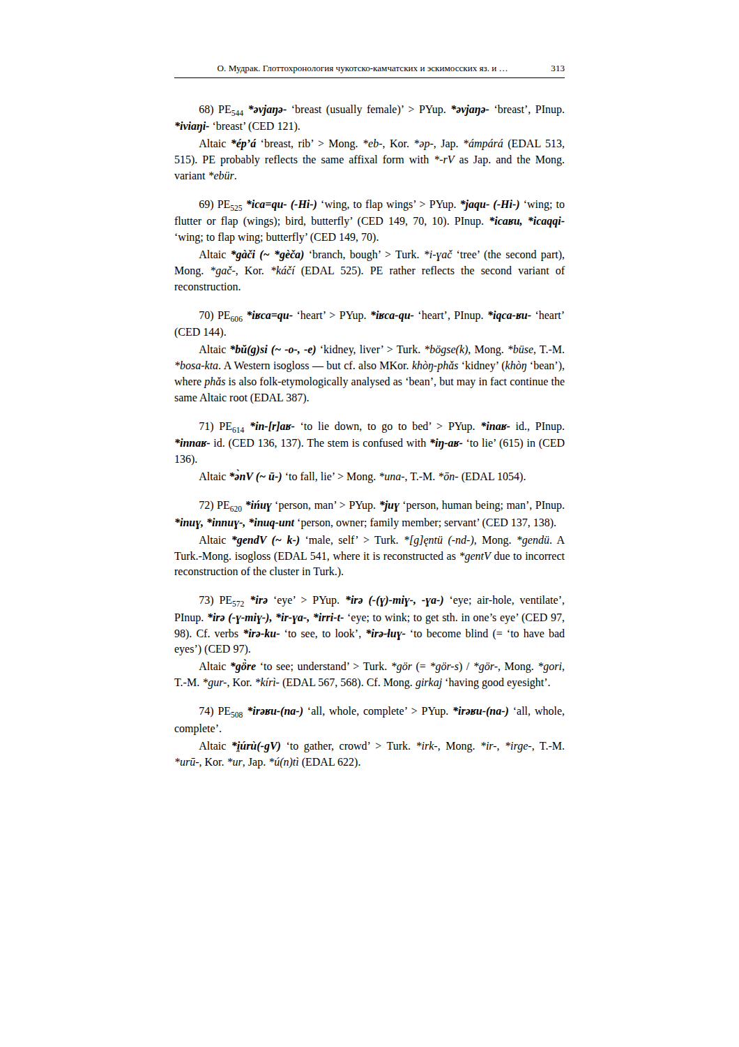О. Мудрак. Глоттохронология чукотско-камчатских и эскимосских яз. и … 313
68) PE544 *əvjaŋə- ‘breast (usually female)’ > PYup. *əvjaŋə- ‘breast’, PInup. *iviaŋi- ‘breast’ (CED 121).
Altaic *ép’á ‘breast, rib’ > Mong. *eb-, Kor. *əp-, Jap. *ámpárá (EDAL 513, 515). PE probably reflects the same affixal form with *-rV as Jap. and the Mong. variant *ebür.
69) PE525 *ica=qu- (-Hi-) ‘wing, to flap wings’ > PYup. *jaqu- (-Hi-) ‘wing; to flutter or flap (wings); bird, butterfly’ (CED 149, 70, 10). PInup. *icaʁu, *icaqqi- ‘wing; to flap wing; butterfly’ (CED 149, 70).
Altaic *gàči (~ *gèča) ‘branch, bough’ > Turk. *i-ɣač ‘tree’ (the second part), Mong. *gač-, Kor. *káčí (EDAL 525). PE rather reflects the second variant of reconstruction.
70) PE606 *iʁca=qu- ‘heart’ > PYup. *iʁca-qu- ‘heart’, PInup. *iqca-ʁu- ‘heart’ (CED 144).
Altaic *bŭ(g)si (~ -o-, -e) ‘kidney, liver’ > Turk. *bögse(k), Mong. *büse, T.-M. *bosa-kta. A Western isogloss — but cf. also MKor. khòŋ-phǎs ‘kidney’ (khòŋ ‘bean’), where phǎs is also folk-etymologically analysed as ‘bean’, but may in fact continue the same Altaic root (EDAL 387).
71) PE614 *in-[r]aʁ- ‘to lie down, to go to bed’ > PYup. *inaʁ- id., PInup. *innaʁ- id. (CED 136, 137). The stem is confused with *iŋ-aʁ- ‘to lie’ (615) in (CED 136).
Altaic *ə̀nV (~ ū-) ‘to fall, lie’ > Mong. *una-, T.-M. *ōn- (EDAL 1054).
72) PE620 *ińuɣ ‘person, man’ > PYup. *juɣ ‘person, human being; man’, PInup. *inuɣ, *innuɣ-, *inuq-unt ‘person, owner; family member; servant’ (CED 137, 138).
Altaic *gendV (~ k-) ‘male, self’ > Turk. *[g]ęntü (-nd-), Mong. *gendü. A Turk.-Mong. isogloss (EDAL 541, where it is reconstructed as *gentV due to incorrect reconstruction of the cluster in Turk.).
73) PE572 *irə ‘eye’ > PYup. *irə (-(ɣ)-miɣ-, -ɣa-) ‘eye; air-hole, ventilate’, PInup. *irə (-ɣ-miɣ-), *ir-ɣa-, *irri-t- ‘eye; to wink; to get sth. in one’s eye’ (CED 97, 98). Cf. verbs *irə-ku- ‘to see, to look’, *irə-ɬuɣ- ‘to become blind (= ‘to have bad eyes’) (CED 97).
Altaic *gö̀re ‘to see; understand’ > Turk. *gör (= *gör-s) / *gör-, Mong. *gori, T.-M. *gur-, Kor. *kírì- (EDAL 567, 568). Cf. Mong. girkaj ‘having good eyesight’.
74) PE508 *irəʁu-(na-) ‘all, whole, complete’ > PYup. *irəʁu-(na-) ‘all, whole, complete’.
Altaic *i̯úrù(-gV) ‘to gather, crowd’ > Turk. *irk-, Mong. *ir-, *irge-, T.-M. *urū-, Kor. *ur, Jap. *ú(n)tì (EDAL 622).